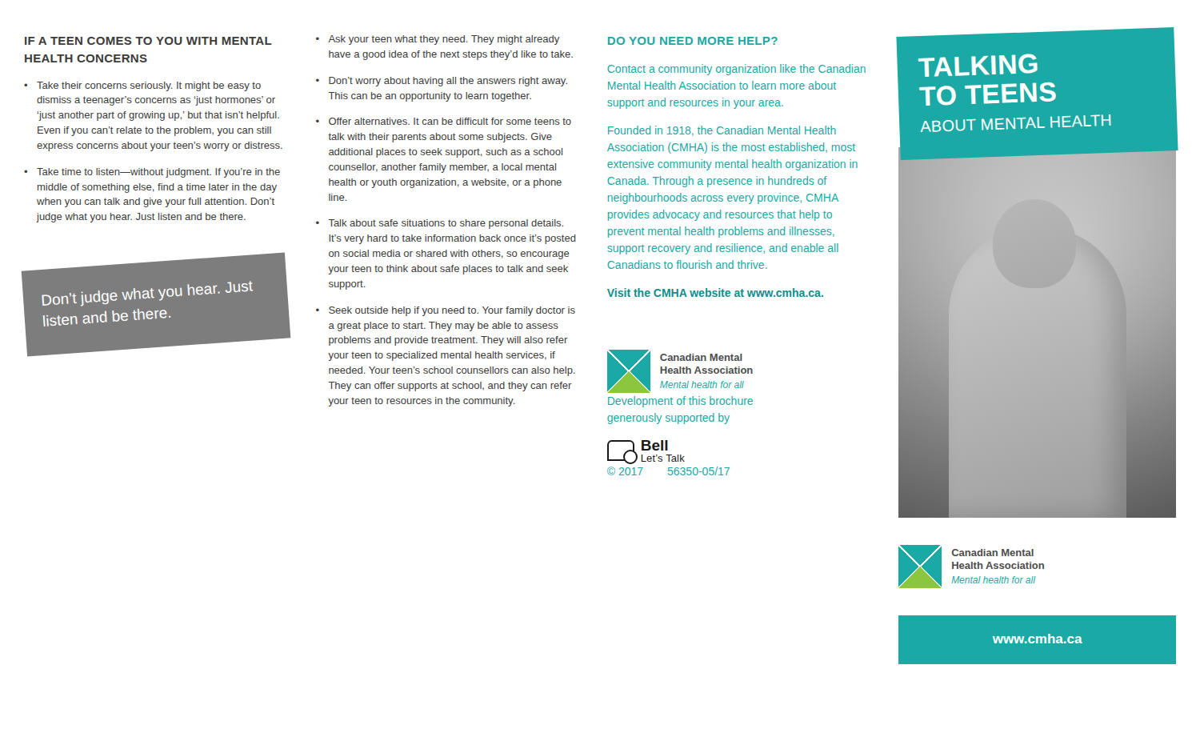If a teen comes to you with mental health concerns
Take their concerns seriously. It might be easy to dismiss a teenager’s concerns as ‘just hormones’ or ‘just another part of growing up,’ but that isn’t helpful. Even if you can’t relate to the problem, you can still express concerns about your teen’s worry or distress.
Take time to listen—without judgment. If you’re in the middle of something else, find a time later in the day when you can talk and give your full attention. Don’t judge what you hear. Just listen and be there.
Don’t judge what you hear. Just listen and be there.
Ask your teen what they need. They might already have a good idea of the next steps they’d like to take.
Don’t worry about having all the answers right away. This can be an opportunity to learn together.
Offer alternatives. It can be difficult for some teens to talk with their parents about some subjects. Give additional places to seek support, such as a school counsellor, another family member, a local mental health or youth organization, a website, or a phone line.
Talk about safe situations to share personal details. It’s very hard to take information back once it’s posted on social media or shared with others, so encourage your teen to think about safe places to talk and seek support.
Seek outside help if you need to. Your family doctor is a great place to start. They may be able to assess problems and provide treatment. They will also refer your teen to specialized mental health services, if needed. Your teen’s school counsellors can also help. They can offer supports at school, and they can refer your teen to resources in the community.
Do you need more help?
Contact a community organization like the Canadian Mental Health Association to learn more about support and resources in your area.
Founded in 1918, the Canadian Mental Health Association (CMHA) is the most established, most extensive community mental health organization in Canada. Through a presence in hundreds of neighbourhoods across every province, CMHA provides advocacy and resources that help to prevent mental health problems and illnesses, support recovery and resilience, and enable all Canadians to flourish and thrive.
Visit the CMHA website at www.cmha.ca.
Canadian Mental
Health Association
Mental health for all
Development of this brochure
generously supported by
BellLet’s Talk
© 2017 56350-05/17
TALKING
TO TEENS ABOUT MENTAL HEALTH
Canadian Mental
Health Association
Mental health for all
www.cmha.ca